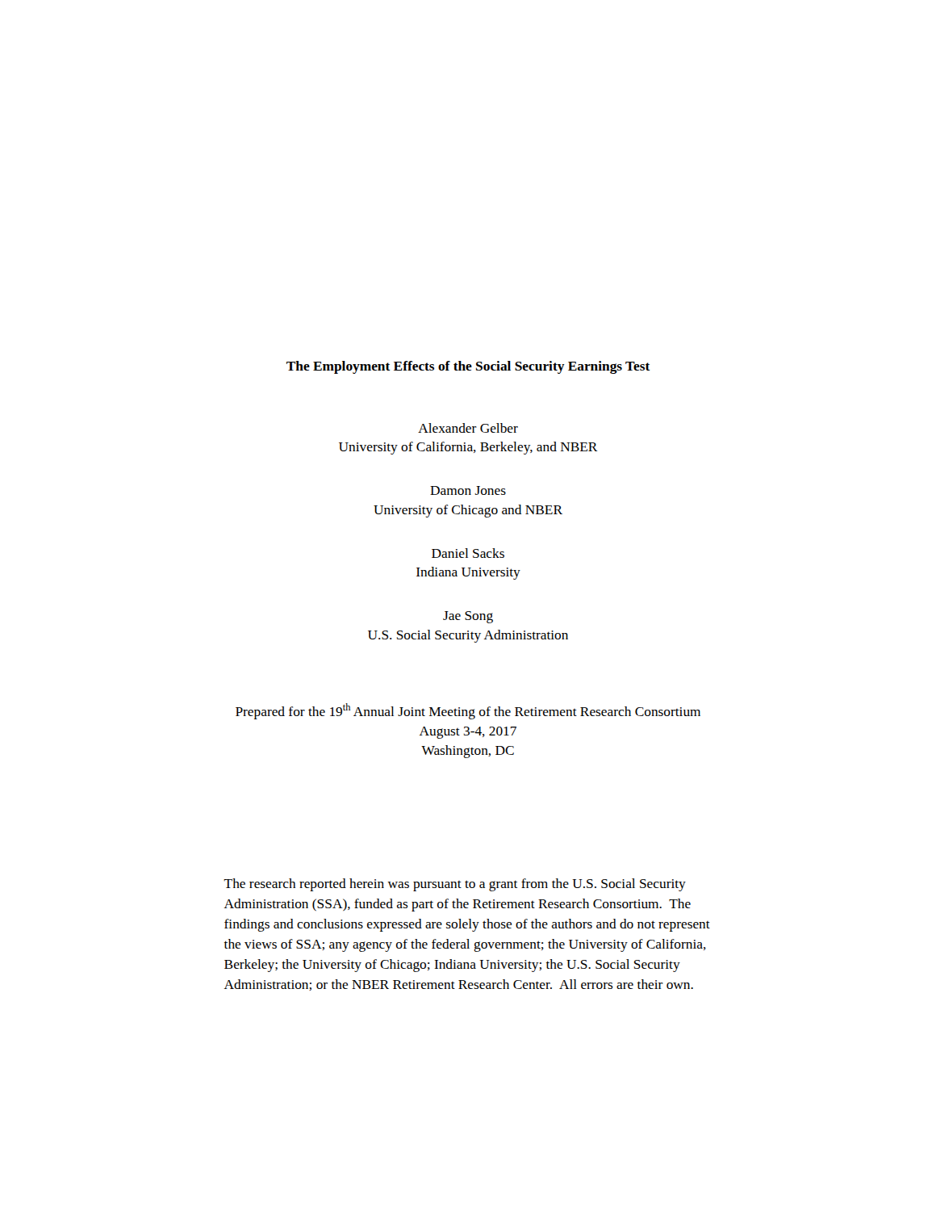The Employment Effects of the Social Security Earnings Test
Alexander Gelber University of California, Berkeley, and NBER
Damon Jones University of Chicago and NBER
Daniel Sacks Indiana University
Jae Song U.S. Social Security Administration
Prepared for the 19th Annual Joint Meeting of the Retirement Research Consortium
August 3-4, 2017
Washington, DC
The research reported herein was pursuant to a grant from the U.S. Social Security Administration (SSA), funded as part of the Retirement Research Consortium. The findings and conclusions expressed are solely those of the authors and do not represent the views of SSA; any agency of the federal government; the University of California, Berkeley; the University of Chicago; Indiana University; the U.S. Social Security Administration; or the NBER Retirement Research Center. All errors are their own.